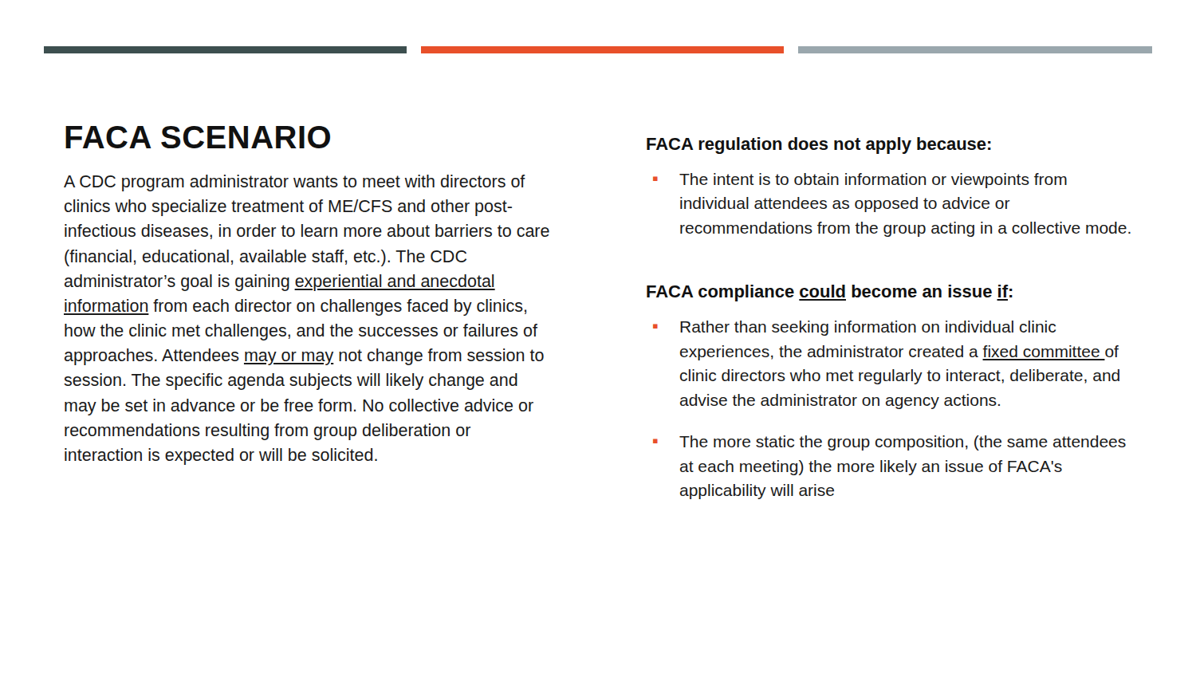FACA SCENARIO
A CDC program administrator wants to meet with directors of clinics who specialize treatment of ME/CFS and other post-infectious diseases, in order to learn more about barriers to care (financial, educational, available staff, etc.). The CDC administrator’s goal is gaining experiential and anecdotal information from each director on challenges faced by clinics, how the clinic met challenges, and the successes or failures of approaches. Attendees may or may not change from session to session. The specific agenda subjects will likely change and may be set in advance or be free form. No collective advice or recommendations resulting from group deliberation or interaction is expected or will be solicited.
FACA regulation does not apply because:
The intent is to obtain information or viewpoints from individual attendees as opposed to advice or recommendations from the group acting in a collective mode.
FACA compliance could become an issue if:
Rather than seeking information on individual clinic experiences, the administrator created a fixed committee of clinic directors who met regularly to interact, deliberate, and advise the administrator on agency actions.
The more static the group composition, (the same attendees at each meeting) the more likely an issue of FACA's applicability will arise